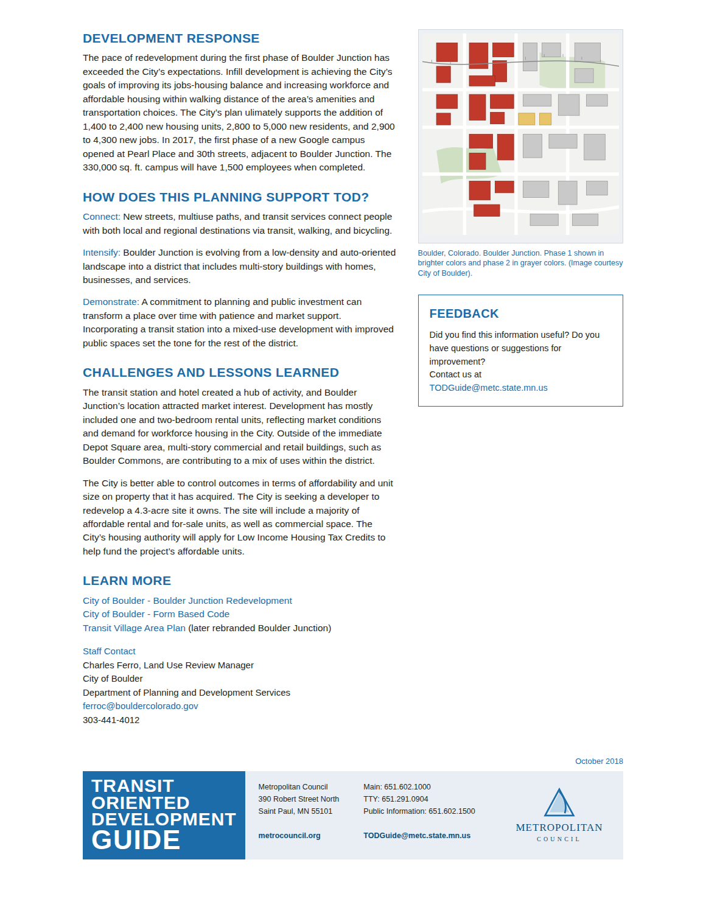Development Response
The pace of redevelopment during the first phase of Boulder Junction has exceeded the City’s expectations. Infill development is achieving the City’s goals of improving its jobs-housing balance and increasing workforce and affordable housing within walking distance of the area’s amenities and transportation choices. The City’s plan ulimately supports the addition of 1,400 to 2,400 new housing units, 2,800 to 5,000 new residents, and 2,900 to 4,300 new jobs. In 2017, the first phase of a new Google campus opened at Pearl Place and 30th streets, adjacent to Boulder Junction. The 330,000 sq. ft. campus will have 1,500 employees when completed.
How Does This Planning Support TOD?
Connect: New streets, multiuse paths, and transit services connect people with both local and regional destinations via transit, walking, and bicycling.
Intensify: Boulder Junction is evolving from a low-density and auto-oriented landscape into a district that includes multi-story buildings with homes, businesses, and services.
Demonstrate: A commitment to planning and public investment can transform a place over time with patience and market support. Incorporating a transit station into a mixed-use development with improved public spaces set the tone for the rest of the district.
Challenges and Lessons Learned
The transit station and hotel created a hub of activity, and Boulder Junction’s location attracted market interest. Development has mostly included one and two-bedroom rental units, reflecting market conditions and demand for workforce housing in the City. Outside of the immediate Depot Square area, multi-story commercial and retail buildings, such as Boulder Commons, are contributing to a mix of uses within the district.
The City is better able to control outcomes in terms of affordability and unit size on property that it has acquired. The City is seeking a developer to redevelop a 4.3-acre site it owns. The site will include a majority of affordable rental and for-sale units, as well as commercial space. The City’s housing authority will apply for Low Income Housing Tax Credits to help fund the project’s affordable units.
Learn More
City of Boulder - Boulder Junction Redevelopment
City of Boulder - Form Based Code
Transit Village Area Plan (later rebranded Boulder Junction)
Staff Contact
Charles Ferro, Land Use Review Manager
City of Boulder
Department of Planning and Development Services
ferroc@bouldercolorado.gov
303-441-4012
Boulder, Colorado. Boulder Junction. Phase 1 shown in brighter colors and phase 2 in grayer colors. (Image courtesy City of Boulder).
Feedback
Did you find this information useful? Do you have questions or suggestions for improvement?
Contact us at
TODGuide@metc.state.mn.us
October 2018
TRANSIT
ORIENTED
DEVELOPMENT
GUIDE
Metropolitan Council
390 Robert Street North
Saint Paul, MN 55101
metrocouncil.org
Main: 651.602.1000
TTY: 651.291.0904
Public Information: 651.602.1500
TODGuide@metc.state.mn.us
METROPOLITAN
COUNCIL